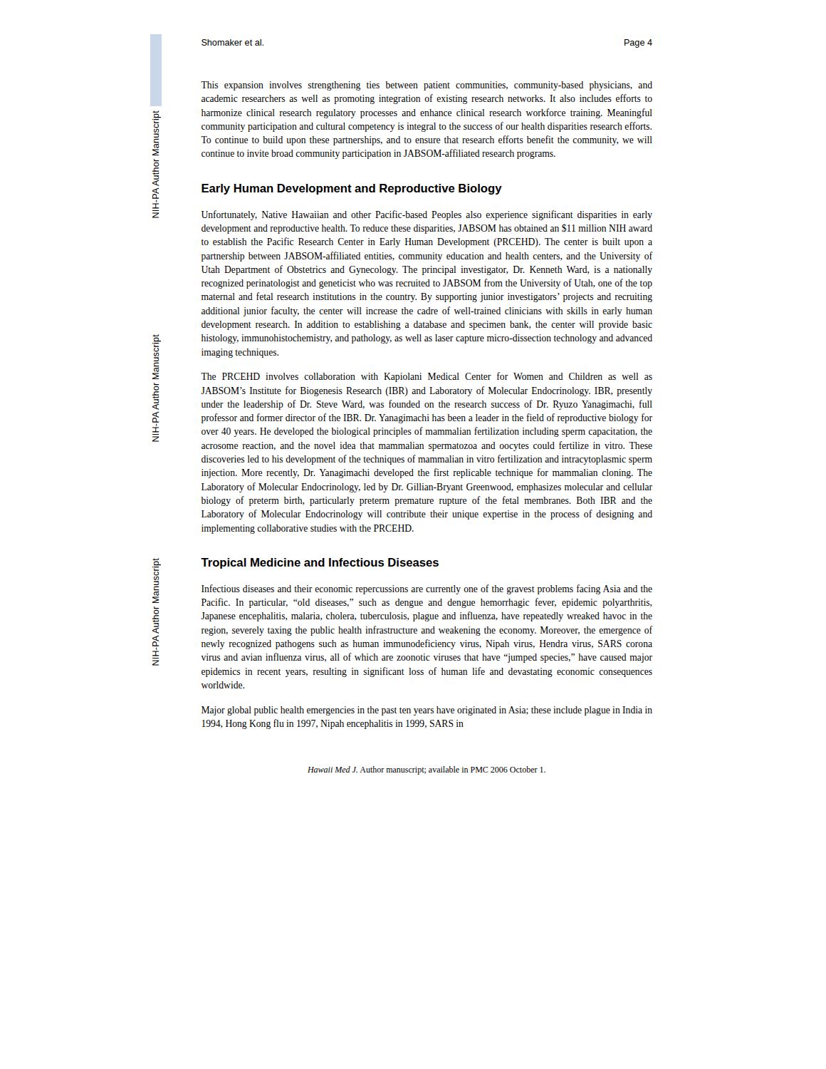NIH-PA Author Manuscript
NIH-PA Author Manuscript
NIH-PA Author Manuscript
Shomaker et al. Page 4
This expansion involves strengthening ties between patient communities, community-based physicians, and academic researchers as well as promoting integration of existing research networks. It also includes efforts to harmonize clinical research regulatory processes and enhance clinical research workforce training. Meaningful community participation and cultural competency is integral to the success of our health disparities research efforts. To continue to build upon these partnerships, and to ensure that research efforts benefit the community, we will continue to invite broad community participation in JABSOM-affiliated research programs.
Early Human Development and Reproductive Biology
Unfortunately, Native Hawaiian and other Pacific-based Peoples also experience significant disparities in early development and reproductive health. To reduce these disparities, JABSOM has obtained an $11 million NIH award to establish the Pacific Research Center in Early Human Development (PRCEHD). The center is built upon a partnership between JABSOM-affiliated entities, community education and health centers, and the University of Utah Department of Obstetrics and Gynecology. The principal investigator, Dr. Kenneth Ward, is a nationally recognized perinatologist and geneticist who was recruited to JABSOM from the University of Utah, one of the top maternal and fetal research institutions in the country. By supporting junior investigators’ projects and recruiting additional junior faculty, the center will increase the cadre of well-trained clinicians with skills in early human development research. In addition to establishing a database and specimen bank, the center will provide basic histology, immunohistochemistry, and pathology, as well as laser capture micro-dissection technology and advanced imaging techniques.
The PRCEHD involves collaboration with Kapiolani Medical Center for Women and Children as well as JABSOM’s Institute for Biogenesis Research (IBR) and Laboratory of Molecular Endocrinology. IBR, presently under the leadership of Dr. Steve Ward, was founded on the research success of Dr. Ryuzo Yanagimachi, full professor and former director of the IBR. Dr. Yanagimachi has been a leader in the field of reproductive biology for over 40 years. He developed the biological principles of mammalian fertilization including sperm capacitation, the acrosome reaction, and the novel idea that mammalian spermatozoa and oocytes could fertilize in vitro. These discoveries led to his development of the techniques of mammalian in vitro fertilization and intracytoplasmic sperm injection. More recently, Dr. Yanagimachi developed the first replicable technique for mammalian cloning. The Laboratory of Molecular Endocrinology, led by Dr. Gillian-Bryant Greenwood, emphasizes molecular and cellular biology of preterm birth, particularly preterm premature rupture of the fetal membranes. Both IBR and the Laboratory of Molecular Endocrinology will contribute their unique expertise in the process of designing and implementing collaborative studies with the PRCEHD.
Tropical Medicine and Infectious Diseases
Infectious diseases and their economic repercussions are currently one of the gravest problems facing Asia and the Pacific. In particular, “old diseases,” such as dengue and dengue hemorrhagic fever, epidemic polyarthritis, Japanese encephalitis, malaria, cholera, tuberculosis, plague and influenza, have repeatedly wreaked havoc in the region, severely taxing the public health infrastructure and weakening the economy. Moreover, the emergence of newly recognized pathogens such as human immunodeficiency virus, Nipah virus, Hendra virus, SARS corona virus and avian influenza virus, all of which are zoonotic viruses that have “jumped species,” have caused major epidemics in recent years, resulting in significant loss of human life and devastating economic consequences worldwide.
Major global public health emergencies in the past ten years have originated in Asia; these include plague in India in 1994, Hong Kong flu in 1997, Nipah encephalitis in 1999, SARS in
Hawaii Med J. Author manuscript; available in PMC 2006 October 1.